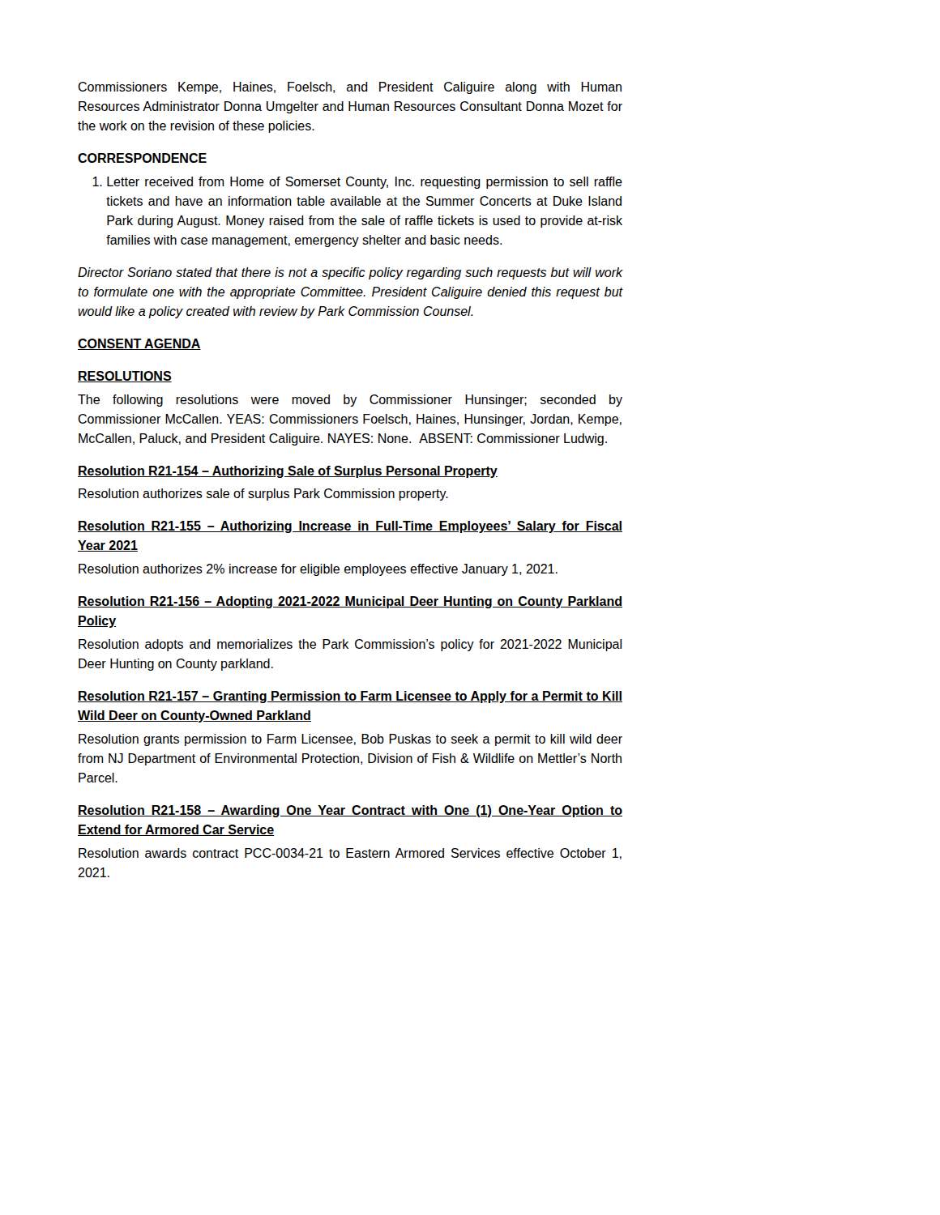Commissioners Kempe, Haines, Foelsch, and President Caliguire along with Human Resources Administrator Donna Umgelter and Human Resources Consultant Donna Mozet for the work on the revision of these policies.
CORRESPONDENCE
Letter received from Home of Somerset County, Inc. requesting permission to sell raffle tickets and have an information table available at the Summer Concerts at Duke Island Park during August. Money raised from the sale of raffle tickets is used to provide at-risk families with case management, emergency shelter and basic needs.
Director Soriano stated that there is not a specific policy regarding such requests but will work to formulate one with the appropriate Committee. President Caliguire denied this request but would like a policy created with review by Park Commission Counsel.
CONSENT AGENDA
RESOLUTIONS
The following resolutions were moved by Commissioner Hunsinger; seconded by Commissioner McCallen. YEAS: Commissioners Foelsch, Haines, Hunsinger, Jordan, Kempe, McCallen, Paluck, and President Caliguire. NAYES: None. ABSENT: Commissioner Ludwig.
Resolution R21-154 – Authorizing Sale of Surplus Personal Property
Resolution authorizes sale of surplus Park Commission property.
Resolution R21-155 – Authorizing Increase in Full-Time Employees’ Salary for Fiscal Year 2021
Resolution authorizes 2% increase for eligible employees effective January 1, 2021.
Resolution R21-156 – Adopting 2021-2022 Municipal Deer Hunting on County Parkland Policy
Resolution adopts and memorializes the Park Commission’s policy for 2021-2022 Municipal Deer Hunting on County parkland.
Resolution R21-157 – Granting Permission to Farm Licensee to Apply for a Permit to Kill Wild Deer on County-Owned Parkland
Resolution grants permission to Farm Licensee, Bob Puskas to seek a permit to kill wild deer from NJ Department of Environmental Protection, Division of Fish & Wildlife on Mettler’s North Parcel.
Resolution R21-158 – Awarding One Year Contract with One (1) One-Year Option to Extend for Armored Car Service
Resolution awards contract PCC-0034-21 to Eastern Armored Services effective October 1, 2021.